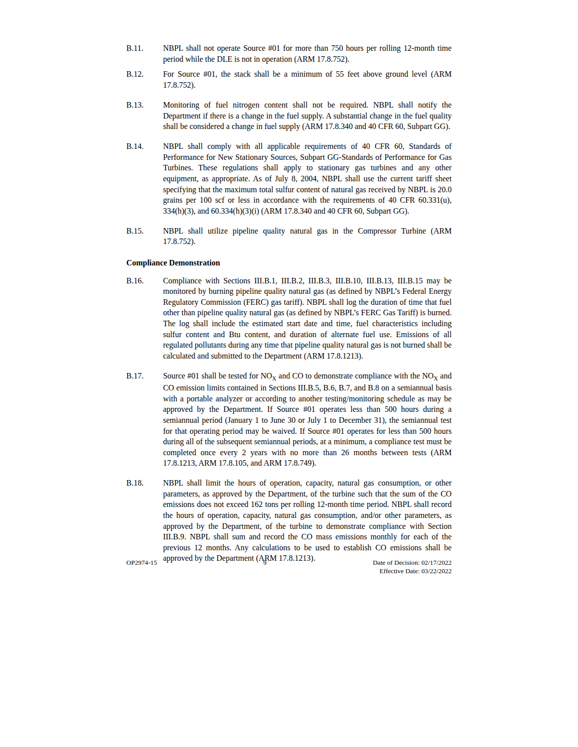B.11.
NBPL shall not operate Source #01 for more than 750 hours per rolling 12-month time period while the DLE is not in operation (ARM 17.8.752).
B.12.
For Source #01, the stack shall be a minimum of 55 feet above ground level (ARM 17.8.752).
B.13.
Monitoring of fuel nitrogen content shall not be required. NBPL shall notify the Department if there is a change in the fuel supply. A substantial change in the fuel quality shall be considered a change in fuel supply (ARM 17.8.340 and 40 CFR 60, Subpart GG).
B.14.
NBPL shall comply with all applicable requirements of 40 CFR 60, Standards of Performance for New Stationary Sources, Subpart GG-Standards of Performance for Gas Turbines. These regulations shall apply to stationary gas turbines and any other equipment, as appropriate. As of July 8, 2004, NBPL shall use the current tariff sheet specifying that the maximum total sulfur content of natural gas received by NBPL is 20.0 grains per 100 scf or less in accordance with the requirements of 40 CFR 60.331(u), 334(h)(3), and 60.334(h)(3)(i) (ARM 17.8.340 and 40 CFR 60, Subpart GG).
B.15.
NBPL shall utilize pipeline quality natural gas in the Compressor Turbine (ARM 17.8.752).
Compliance Demonstration
B.16.
Compliance with Sections III.B.1, III.B.2, III.B.3, III.B.10, III.B.13, III.B.15 may be monitored by burning pipeline quality natural gas (as defined by NBPL’s Federal Energy Regulatory Commission (FERC) gas tariff). NBPL shall log the duration of time that fuel other than pipeline quality natural gas (as defined by NBPL’s FERC Gas Tariff) is burned. The log shall include the estimated start date and time, fuel characteristics including sulfur content and Btu content, and duration of alternate fuel use. Emissions of all regulated pollutants during any time that pipeline quality natural gas is not burned shall be calculated and submitted to the Department (ARM 17.8.1213).
B.17.
Source #01 shall be tested for NOX and CO to demonstrate compliance with the NOX and CO emission limits contained in Sections III.B.5, B.6, B.7, and B.8 on a semiannual basis with a portable analyzer or according to another testing/monitoring schedule as may be approved by the Department. If Source #01 operates less than 500 hours during a semiannual period (January 1 to June 30 or July 1 to December 31), the semiannual test for that operating period may be waived. If Source #01 operates for less than 500 hours during all of the subsequent semiannual periods, at a minimum, a compliance test must be completed once every 2 years with no more than 26 months between tests (ARM 17.8.1213, ARM 17.8.105, and ARM 17.8.749).
B.18.
NBPL shall limit the hours of operation, capacity, natural gas consumption, or other parameters, as approved by the Department, of the turbine such that the sum of the CO emissions does not exceed 162 tons per rolling 12-month time period. NBPL shall record the hours of operation, capacity, natural gas consumption, and/or other parameters, as approved by the Department, of the turbine to demonstrate compliance with Section III.B.9. NBPL shall sum and record the CO mass emissions monthly for each of the previous 12 months. Any calculations to be used to establish CO emissions shall be approved by the Department (ARM 17.8.1213).
OP2974-15
9
Date of Decision: 02/17/2022
Effective Date: 03/22/2022